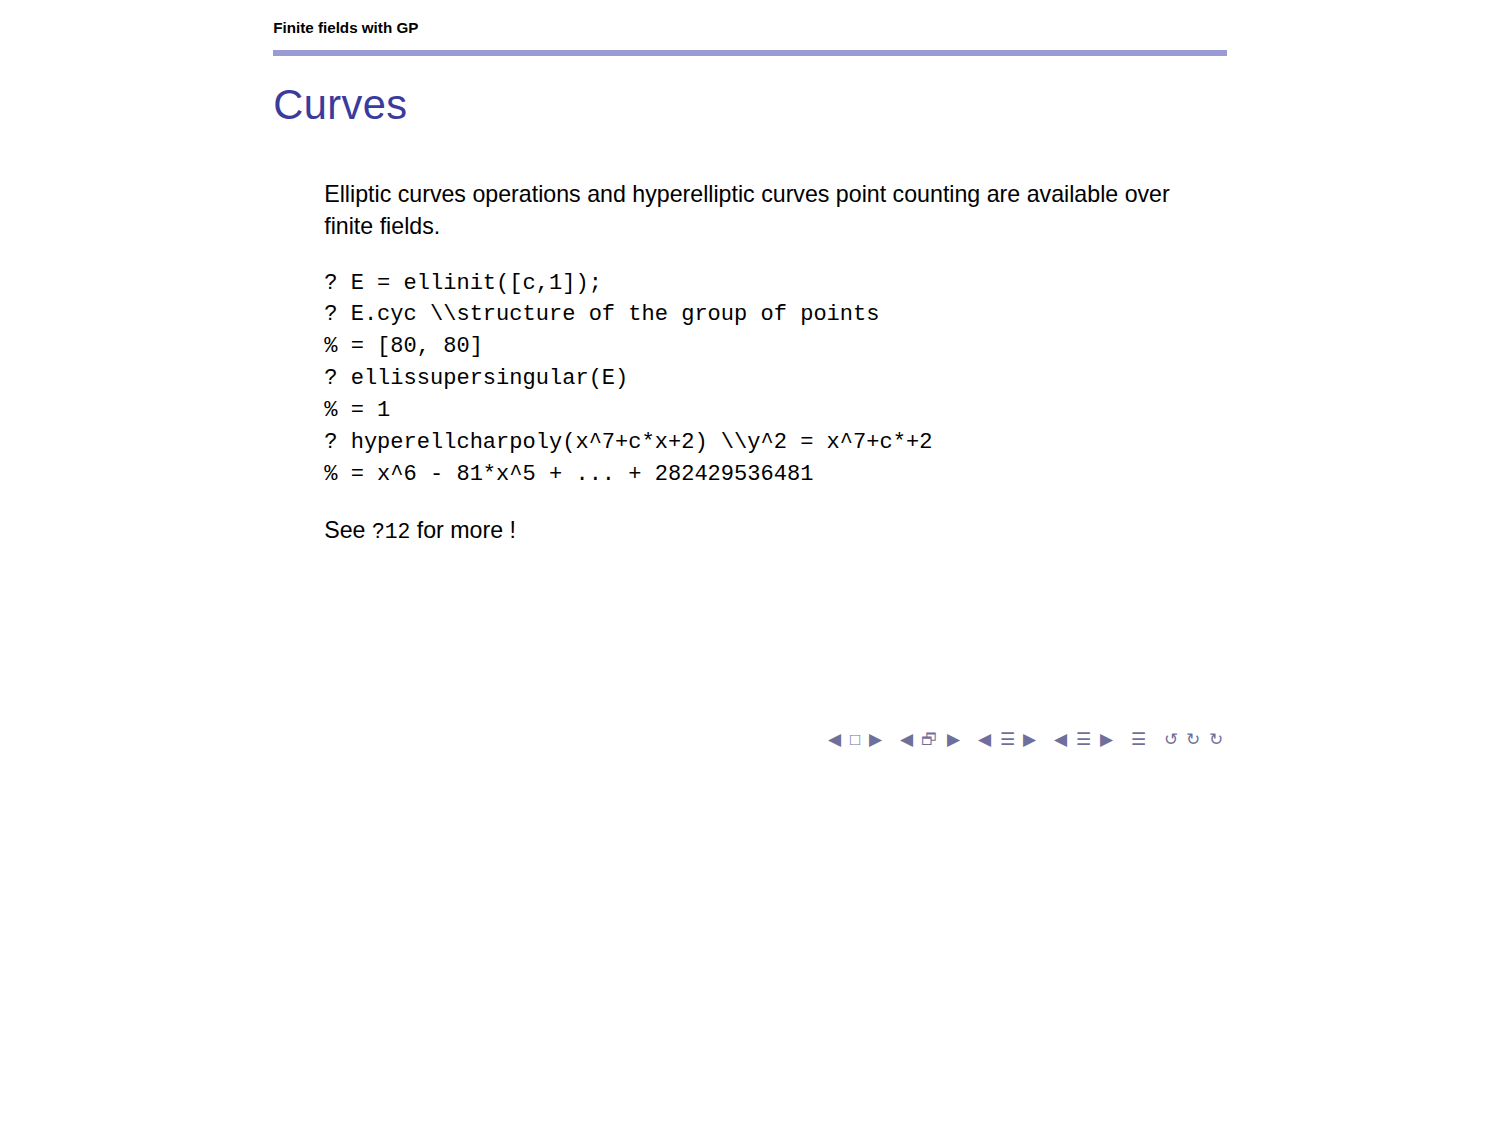Finite fields with GP
Curves
Elliptic curves operations and hyperelliptic curves point counting are available over finite fields.
? E = ellinit([c,1]);
? E.cyc \\structure of the group of points
% = [80, 80]
? ellissupersingular(E)
% = 1
? hyperellcharpoly(x^7+c*x+2) \\y^2 = x^7+c*+2
% = x^6 - 81*x^5 + ... + 282429536481
See ?12 for more !
◀ □ ▶ ◀ 🗗 ▶ ◀ ☰ ▶ ◀ ☰ ▶ ☰ ↺ ↻ ↻